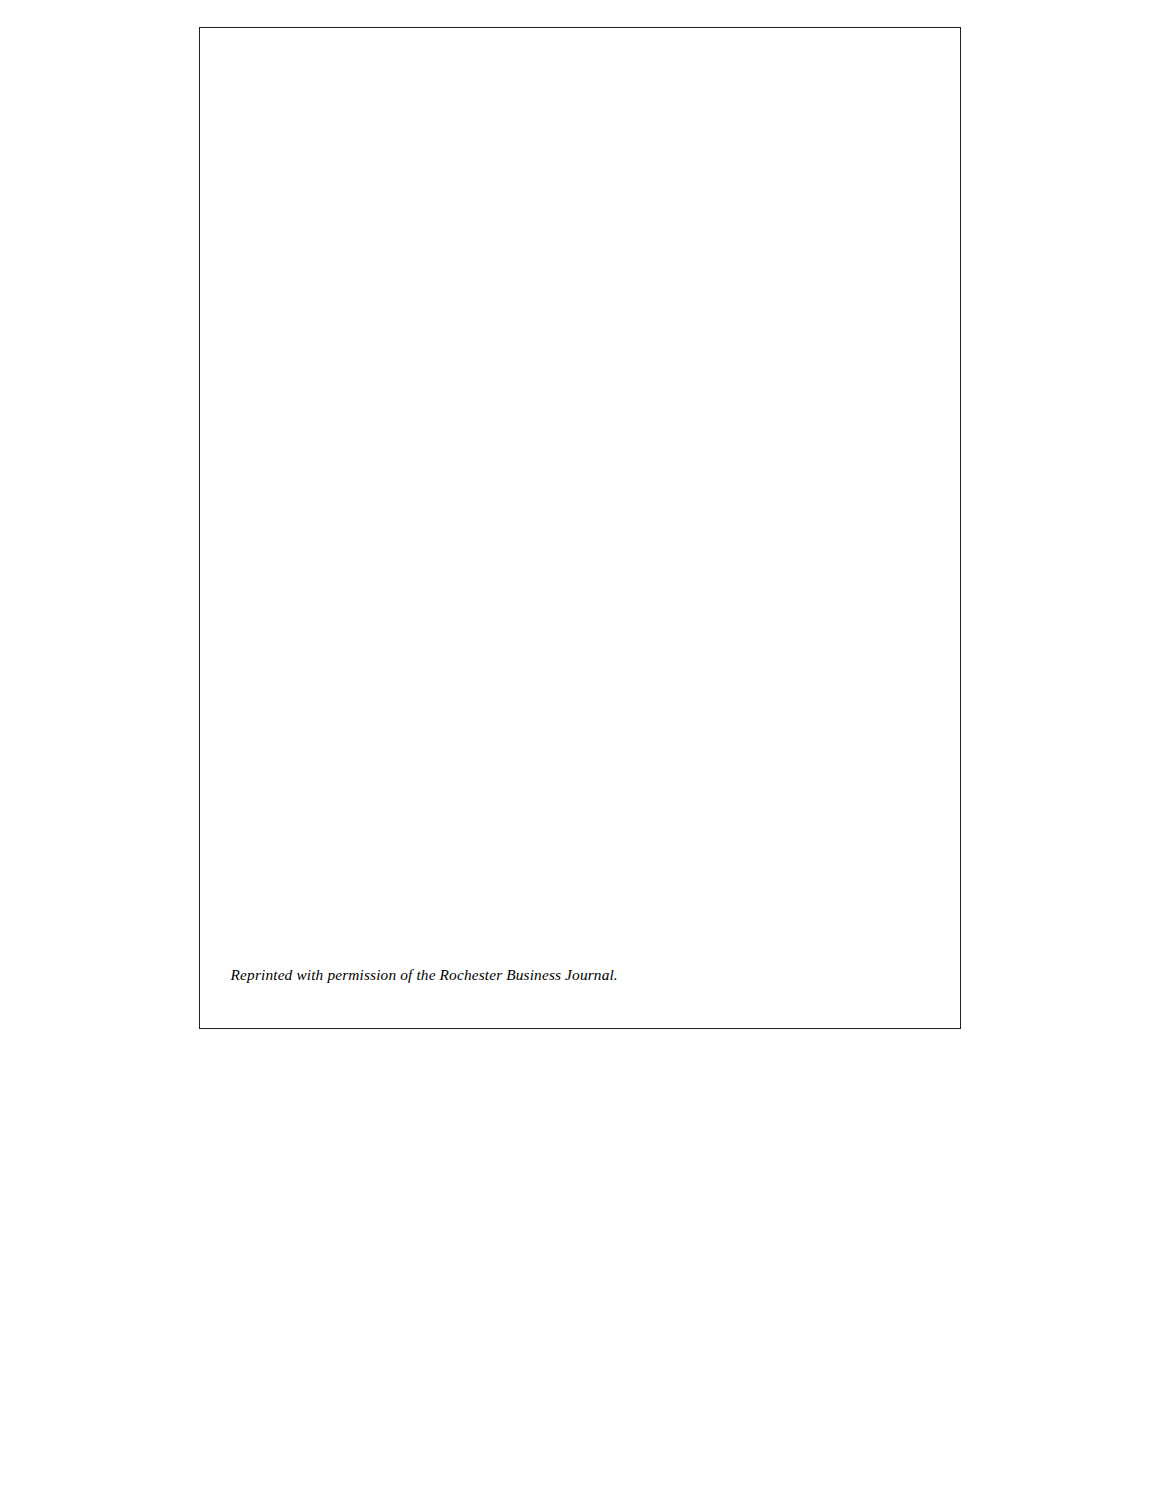Reprinted with permission of the Rochester Business Journal.